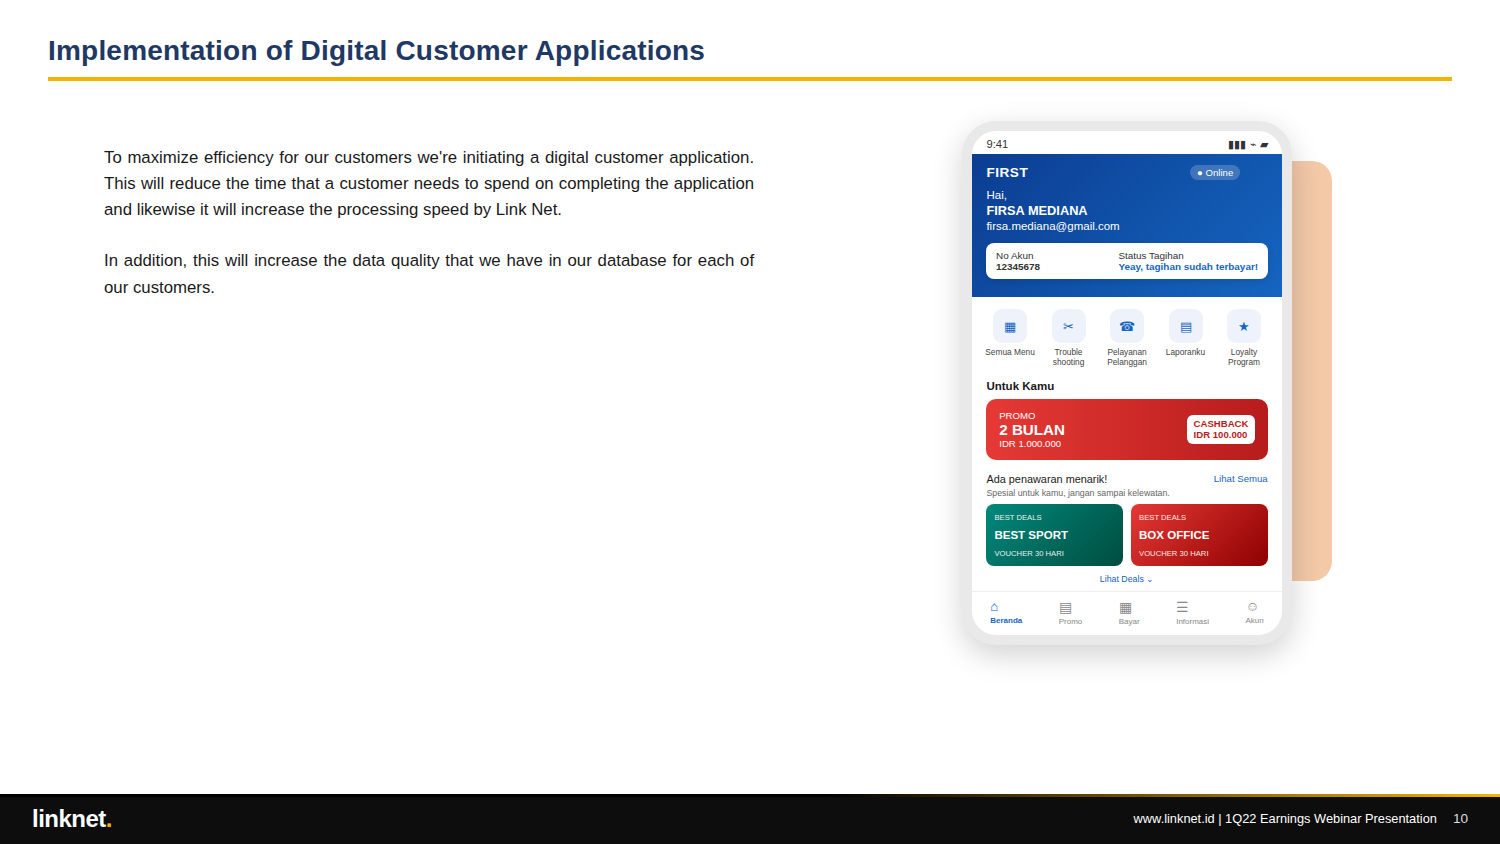Implementation of Digital Customer Applications
To maximize efficiency for our customers we're initiating a digital customer application. This will reduce the time that a customer needs to spend on completing the application and likewise it will increase the processing speed by Link Net.
In addition, this will increase the data quality that we have in our database for each of our customers.
9:41 ▮▮▮ ⌁ ▰
FIRST
● Online
Hai,
FIRSA MEDIANA
firsa.mediana@gmail.com
No Akun
12345678
Status Tagihan
Yeay, tagihan sudah terbayar!
▦
Semua Menu
✂
Trouble shooting
☎
Pelayanan Pelanggan
▤
Laporanku
★
Loyalty Program
Untuk Kamu
PROMO
2 BULAN
IDR 1.000.000
CASHBACK
IDR 100.000
Ada penawaran menarik! Lihat Semua
Spesial untuk kamu, jangan sampai kelewatan.
BEST DEALS
BEST SPORT
VOUCHER 30 HARI
BEST DEALS
BOX OFFICE
VOUCHER 30 HARI
Lihat Deals ⌄
⌂Beranda
▤Promo
▦Bayar
☰Informasi
☺Akun
linknet.
www.linknet.id | 1Q22 Earnings Webinar Presentation 10